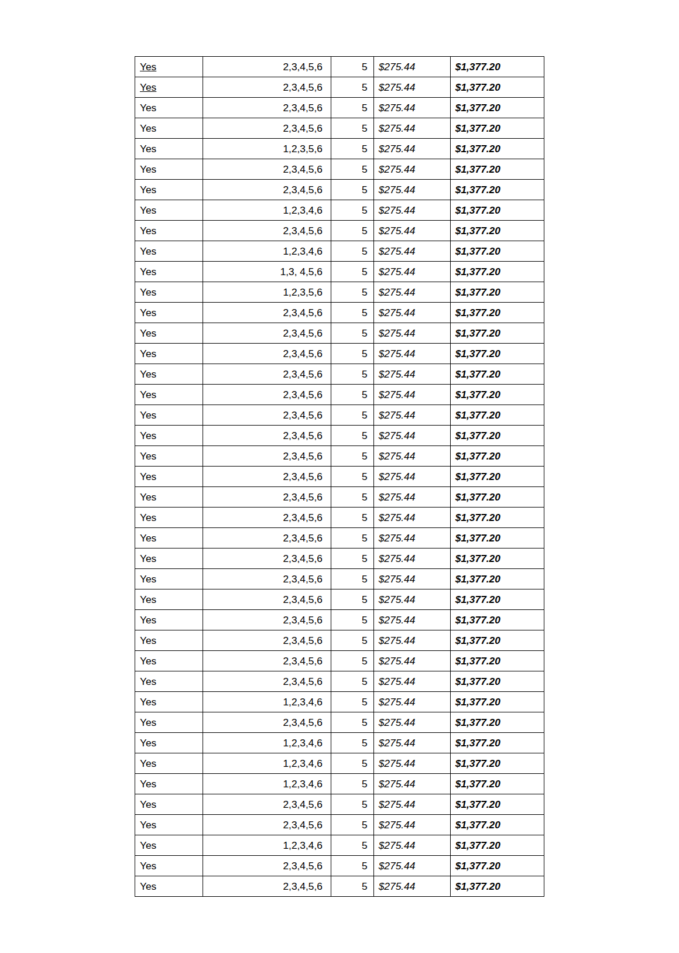| Yes | 2,3,4,5,6 | 5 | $275.44 | $1,377.20 |
| Yes | 2,3,4,5,6 | 5 | $275.44 | $1,377.20 |
| Yes | 2,3,4,5,6 | 5 | $275.44 | $1,377.20 |
| Yes | 2,3,4,5,6 | 5 | $275.44 | $1,377.20 |
| Yes | 1,2,3,5,6 | 5 | $275.44 | $1,377.20 |
| Yes | 2,3,4,5,6 | 5 | $275.44 | $1,377.20 |
| Yes | 2,3,4,5,6 | 5 | $275.44 | $1,377.20 |
| Yes | 1,2,3,4,6 | 5 | $275.44 | $1,377.20 |
| Yes | 2,3,4,5,6 | 5 | $275.44 | $1,377.20 |
| Yes | 1,2,3,4,6 | 5 | $275.44 | $1,377.20 |
| Yes | 1,3, 4,5,6 | 5 | $275.44 | $1,377.20 |
| Yes | 1,2,3,5,6 | 5 | $275.44 | $1,377.20 |
| Yes | 2,3,4,5,6 | 5 | $275.44 | $1,377.20 |
| Yes | 2,3,4,5,6 | 5 | $275.44 | $1,377.20 |
| Yes | 2,3,4,5,6 | 5 | $275.44 | $1,377.20 |
| Yes | 2,3,4,5,6 | 5 | $275.44 | $1,377.20 |
| Yes | 2,3,4,5,6 | 5 | $275.44 | $1,377.20 |
| Yes | 2,3,4,5,6 | 5 | $275.44 | $1,377.20 |
| Yes | 2,3,4,5,6 | 5 | $275.44 | $1,377.20 |
| Yes | 2,3,4,5,6 | 5 | $275.44 | $1,377.20 |
| Yes | 2,3,4,5,6 | 5 | $275.44 | $1,377.20 |
| Yes | 2,3,4,5,6 | 5 | $275.44 | $1,377.20 |
| Yes | 2,3,4,5,6 | 5 | $275.44 | $1,377.20 |
| Yes | 2,3,4,5,6 | 5 | $275.44 | $1,377.20 |
| Yes | 2,3,4,5,6 | 5 | $275.44 | $1,377.20 |
| Yes | 2,3,4,5,6 | 5 | $275.44 | $1,377.20 |
| Yes | 2,3,4,5,6 | 5 | $275.44 | $1,377.20 |
| Yes | 2,3,4,5,6 | 5 | $275.44 | $1,377.20 |
| Yes | 2,3,4,5,6 | 5 | $275.44 | $1,377.20 |
| Yes | 2,3,4,5,6 | 5 | $275.44 | $1,377.20 |
| Yes | 2,3,4,5,6 | 5 | $275.44 | $1,377.20 |
| Yes | 1,2,3,4,6 | 5 | $275.44 | $1,377.20 |
| Yes | 2,3,4,5,6 | 5 | $275.44 | $1,377.20 |
| Yes | 1,2,3,4,6 | 5 | $275.44 | $1,377.20 |
| Yes | 1,2,3,4,6 | 5 | $275.44 | $1,377.20 |
| Yes | 1,2,3,4,6 | 5 | $275.44 | $1,377.20 |
| Yes | 2,3,4,5,6 | 5 | $275.44 | $1,377.20 |
| Yes | 2,3,4,5,6 | 5 | $275.44 | $1,377.20 |
| Yes | 1,2,3,4,6 | 5 | $275.44 | $1,377.20 |
| Yes | 2,3,4,5,6 | 5 | $275.44 | $1,377.20 |
| Yes | 2,3,4,5,6 | 5 | $275.44 | $1,377.20 |